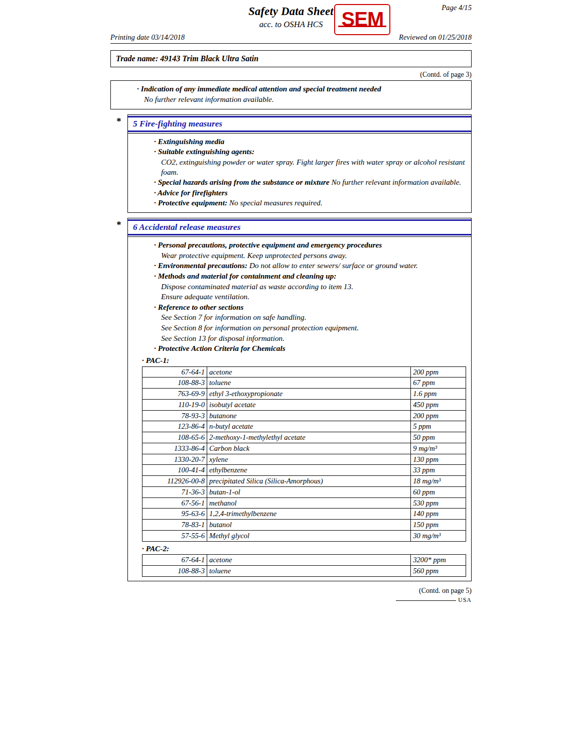Page 4/15
Safety Data Sheet
acc. to OSHA HCS
SEM
Printing date 03/14/2018
Reviewed on 01/25/2018
Trade name: 49143 Trim Black Ultra Satin
(Contd. of page 3)
· Indication of any immediate medical attention and special treatment needed
No further relevant information available.
*
5 Fire-fighting measures
· Extinguishing media
· Suitable extinguishing agents:
CO2, extinguishing powder or water spray. Fight larger fires with water spray or alcohol resistant foam.
· Special hazards arising from the substance or mixture No further relevant information available.
· Advice for firefighters
· Protective equipment: No special measures required.
*
6 Accidental release measures
· Personal precautions, protective equipment and emergency procedures
Wear protective equipment. Keep unprotected persons away.
· Environmental precautions: Do not allow to enter sewers/ surface or ground water.
· Methods and material for containment and cleaning up:
Dispose contaminated material as waste according to item 13.
Ensure adequate ventilation.
· Reference to other sections
See Section 7 for information on safe handling.
See Section 8 for information on personal protection equipment.
See Section 13 for disposal information.
· Protective Action Criteria for Chemicals
· PAC-1:
| 67-64-1 | acetone | 200 ppm |
| 108-88-3 | toluene | 67 ppm |
| 763-69-9 | ethyl 3-ethoxypropionate | 1.6 ppm |
| 110-19-0 | isobutyl acetate | 450 ppm |
| 78-93-3 | butanone | 200 ppm |
| 123-86-4 | n-butyl acetate | 5 ppm |
| 108-65-6 | 2-methoxy-1-methylethyl acetate | 50 ppm |
| 1333-86-4 | Carbon black | 9 mg/m³ |
| 1330-20-7 | xylene | 130 ppm |
| 100-41-4 | ethylbenzene | 33 ppm |
| 112926-00-8 | precipitated Silica (Silica-Amorphous) | 18 mg/m³ |
| 71-36-3 | butan-1-ol | 60 ppm |
| 67-56-1 | methanol | 530 ppm |
| 95-63-6 | 1,2,4-trimethylbenzene | 140 ppm |
| 78-83-1 | butanol | 150 ppm |
| 57-55-6 | Methyl glycol | 30 mg/m³ |
· PAC-2:
| 67-64-1 | acetone | 3200* ppm |
| 108-88-3 | toluene | 560 ppm |
(Contd. on page 5)
USA